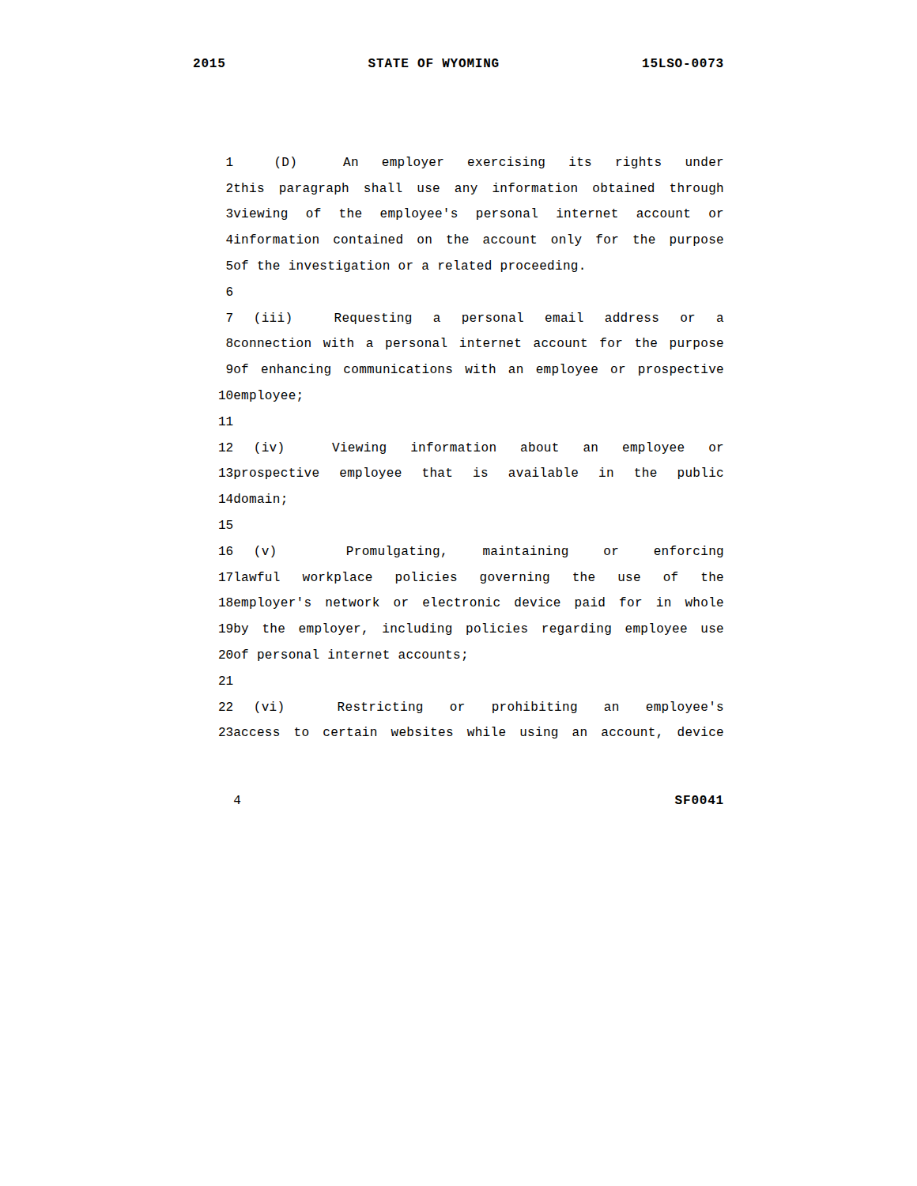2015 STATE OF WYOMING 15LSO-0073
| 1 | (D) An employer exercising its rights under |
| 2 | this paragraph shall use any information obtained through |
| 3 | viewing of the employee's personal internet account or |
| 4 | information contained on the account only for the purpose |
| 5 | of the investigation or a related proceeding. |
| 6 | |
| 7 | (iii) Requesting a personal email address or a |
| 8 | connection with a personal internet account for the purpose |
| 9 | of enhancing communications with an employee or prospective |
| 10 | employee; |
| 11 | |
| 12 | (iv) Viewing information about an employee or |
| 13 | prospective employee that is available in the public |
| 14 | domain; |
| 15 | |
| 16 | (v) Promulgating, maintaining or enforcing |
| 17 | lawful workplace policies governing the use of the |
| 18 | employer's network or electronic device paid for in whole |
| 19 | by the employer, including policies regarding employee use |
| 20 | of personal internet accounts; |
| 21 | |
| 22 | (vi) Restricting or prohibiting an employee's |
| 23 | access to certain websites while using an account, device |
4 SF0041